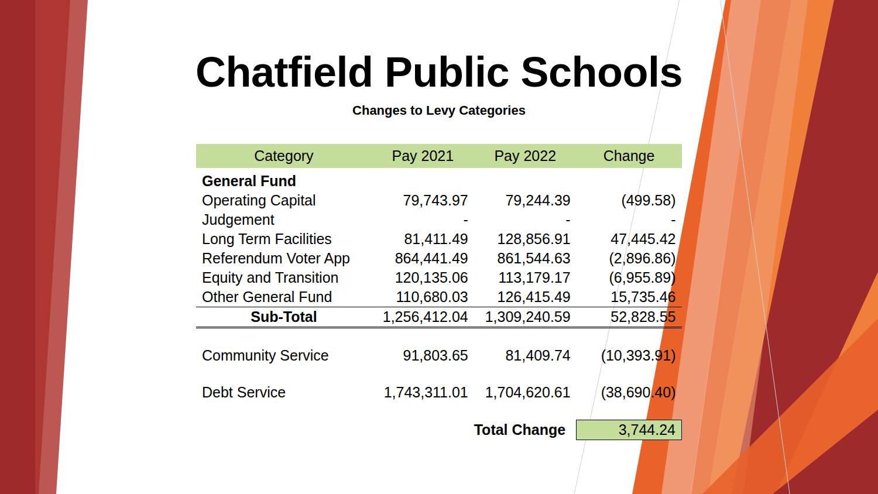Chatfield Public Schools
Changes to Levy Categories
| Category | Pay 2021 | Pay 2022 | Change |
| --- | --- | --- | --- |
| General Fund |
| Operating Capital | 79,743.97 | 79,244.39 | (499.58) |
| Judgement | - | - | - |
| Long Term Facilities | 81,411.49 | 128,856.91 | 47,445.42 |
| Referendum Voter App | 864,441.49 | 861,544.63 | (2,896.86) |
| Equity and Transition | 120,135.06 | 113,179.17 | (6,955.89) |
| Other General Fund | 110,680.03 | 126,415.49 | 15,735.46 |
| Sub-Total | 1,256,412.04 | 1,309,240.59 | 52,828.55 |
| Community Service | 91,803.65 | 81,409.74 | (10,393.91) |
| Debt Service | 1,743,311.01 | 1,704,620.61 | (38,690.40) |
| Total Change | 3,744.24 |